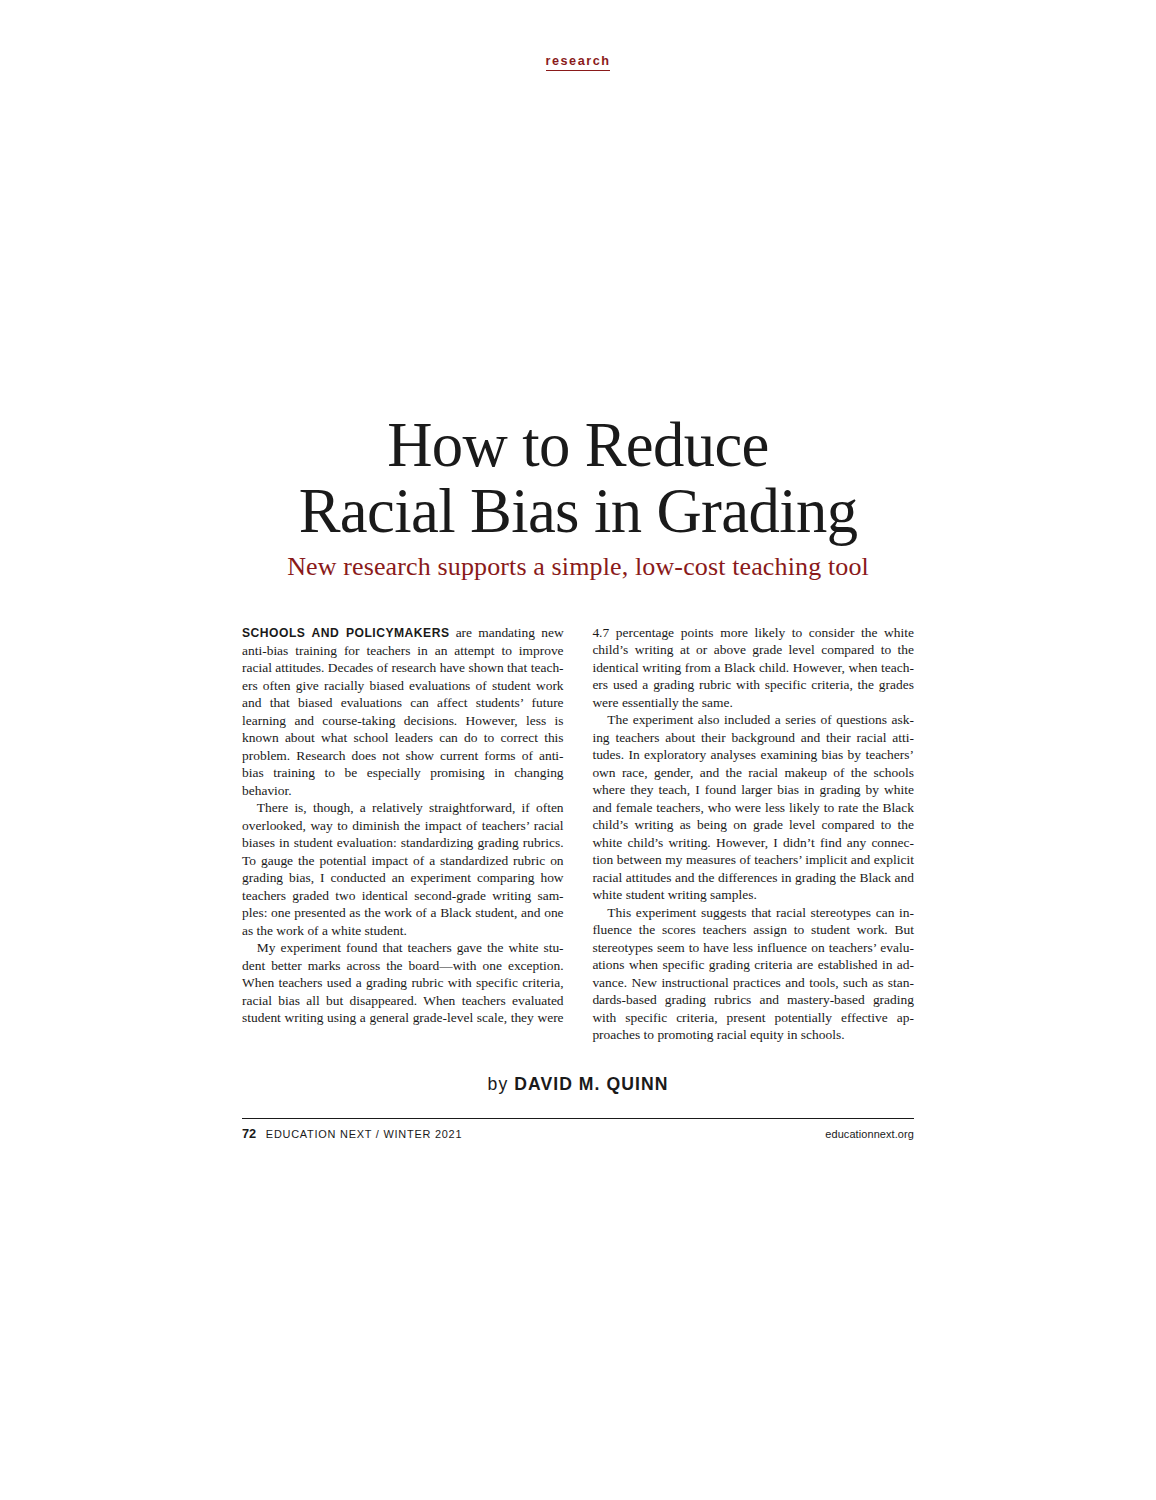research
How to ReduceRacial Bias in Grading
New research supports a simple, low-cost teaching tool
Schools and policymakers are mandating new anti-bias training for teachers in an attempt to improve racial attitudes. Decades of research have shown that teachers often give racially biased evaluations of student work and that biased evaluations can affect students’ future learning and course-taking decisions. However, less is known about what school leaders can do to correct this problem. Research does not show current forms of anti-bias training to be especially promising in changing behavior.
There is, though, a relatively straightforward, if often overlooked, way to diminish the impact of teachers’ racial biases in student evaluation: standardizing grading rubrics. To gauge the potential impact of a standardized rubric on grading bias, I conducted an experiment comparing how teachers graded two identical second-grade writing samples: one presented as the work of a Black student, and one as the work of a white student.
My experiment found that teachers gave the white student better marks across the board—with one exception. When teachers used a grading rubric with specific criteria, racial bias all but disappeared. When teachers evaluated student writing using a general grade-level scale, they were 4.7 percentage points more likely to consider the white child’s writing at or above grade level compared to the identical writing from a Black child. However, when teachers used a grading rubric with specific criteria, the grades were essentially the same.
The experiment also included a series of questions asking teachers about their background and their racial attitudes. In exploratory analyses examining bias by teachers’ own race, gender, and the racial makeup of the schools where they teach, I found larger bias in grading by white and female teachers, who were less likely to rate the Black child’s writing as being on grade level compared to the white child’s writing. However, I didn’t find any connection between my measures of teachers’ implicit and explicit racial attitudes and the differences in grading the Black and white student writing samples.
This experiment suggests that racial stereotypes can influence the scores teachers assign to student work. But stereotypes seem to have less influence on teachers’ evaluations when specific grading criteria are established in advance. New instructional practices and tools, such as standards-based grading rubrics and mastery-based grading with specific criteria, present potentially effective approaches to promoting racial equity in schools.
by DAVID M. QUINN
72 EDUCATION NEXT / WINTER 2021
educationnext.org